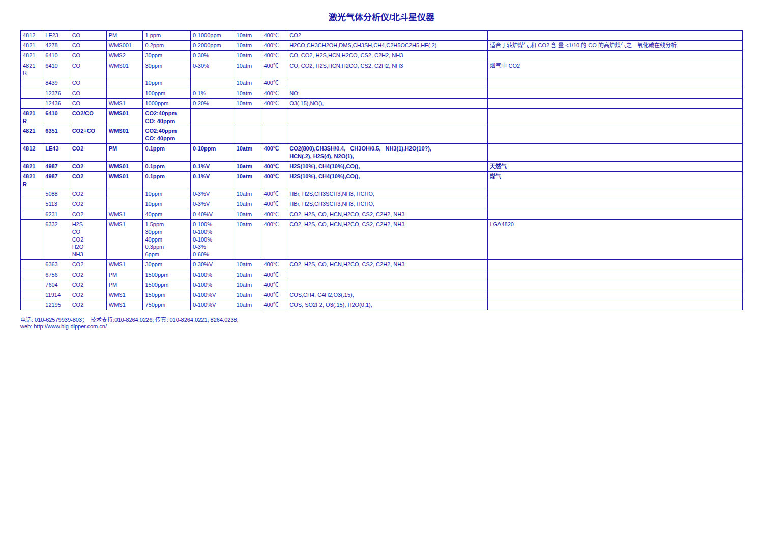激光气体分析仪/北斗星仪器
| 4812 | LE23 | CO | PM | 1 ppm | 0-1000ppm | 10atm | 400℃ | CO2 | |
| 4821 | 4278 | CO | WMS001 | 0.2ppm | 0-2000ppm | 10atm | 400℃ | H2CO,CH3CH2OH,DMS,CH3SH,CH4,C2H5OC2H5,HF(.2) | 适合于转炉煤气,和 CO2 含 量 <1/10 的 CO 的高炉煤气之一氧化碳在线分析. |
| 4821 | 6410 | CO | WMS2 | 30ppm | 0-30% | 10atm | 400℃ | CO, CO2, H2S,HCN,H2CO, CS2, C2H2, NH3 | |
| 4821 R | 6410 | CO | WMS01 | 30ppm | 0-30% | 10atm | 400℃ | CO, CO2, H2S,HCN,H2CO, CS2, C2H2, NH3 | 烟气中 CO2 |
| | 8439 | CO | | 10ppm | | 10atm | 400℃ | | |
| | 12376 | CO | | 100ppm | 0-1% | 10atm | 400℃ | NO; | |
| | 12436 | CO | WMS1 | 1000ppm | 0-20% | 10atm | 400℃ | O3(.15),NO(), | |
| 4821 R | 6410 | CO2/CO | WMS01 | CO2:40ppm CO: 40ppm | | | | | |
| 4821 | 6351 | CO2+CO | WMS01 | CO2:40ppm CO: 40ppm | | | | | |
| 4812 | LE43 | CO2 | PM | 0.1ppm | 0-10ppm | 10atm | 400℃ | CO2(800),CH3SH/0.4, CH3OH/0.5, NH3(1),H2O(10?), HCN(.2), H2S(4), N2O(1), | |
| 4821 | 4987 | CO2 | WMS01 | 0.1ppm | 0-1%V | 10atm | 400℃ | H2S(10%), CH4(10%),CO(), | 天然气 |
| 4821 R | 4987 | CO2 | WMS01 | 0.1ppm | 0-1%V | 10atm | 400℃ | H2S(10%), CH4(10%),CO(), | 煤气 |
| | 5088 | CO2 | | 10ppm | 0-3%V | 10atm | 400℃ | HBr, H2S,CH3SCH3,NH3, HCHO, | |
| | 5113 | CO2 | | 10ppm | 0-3%V | 10atm | 400℃ | HBr, H2S,CH3SCH3,NH3, HCHO, | |
| | 6231 | CO2 | WMS1 | 40ppm | 0-40%V | 10atm | 400℃ | CO2, H2S, CO, HCN,H2CO, CS2, C2H2, NH3 | |
| | 6332 | H2S CO CO2 H2O NH3 | WMS1 | 1.5ppm 30ppm 40ppm 0.3ppm 6ppm | 0-100% 0-100% 0-100% 0-3% 0-60% | 10atm | 400℃ | CO2, H2S, CO, HCN,H2CO, CS2, C2H2, NH3 | LGA4820 |
| | 6363 | CO2 | WMS1 | 30ppm | 0-30%V | 10atm | 400℃ | CO2, H2S, CO, HCN,H2CO, CS2, C2H2, NH3 | |
| | 6756 | CO2 | PM | 1500ppm | 0-100% | 10atm | 400℃ | | |
| | 7604 | CO2 | PM | 1500ppm | 0-100% | 10atm | 400℃ | | |
| | 11914 | CO2 | WMS1 | 150ppm | 0-100%V | 10atm | 400℃ | COS,CH4, C4H2,O3(.15), | |
| | 12195 | CO2 | WMS1 | 750ppm | 0-100%V | 10atm | 400℃ | COS, SO2F2, O3(.15), H2O(0.1), | |
电话: 010-62579939-803； 技术支持:010-8264.0226; 传真: 010-8264.0221; 8264.0238;
web: http://www.big-dipper.com.cn/